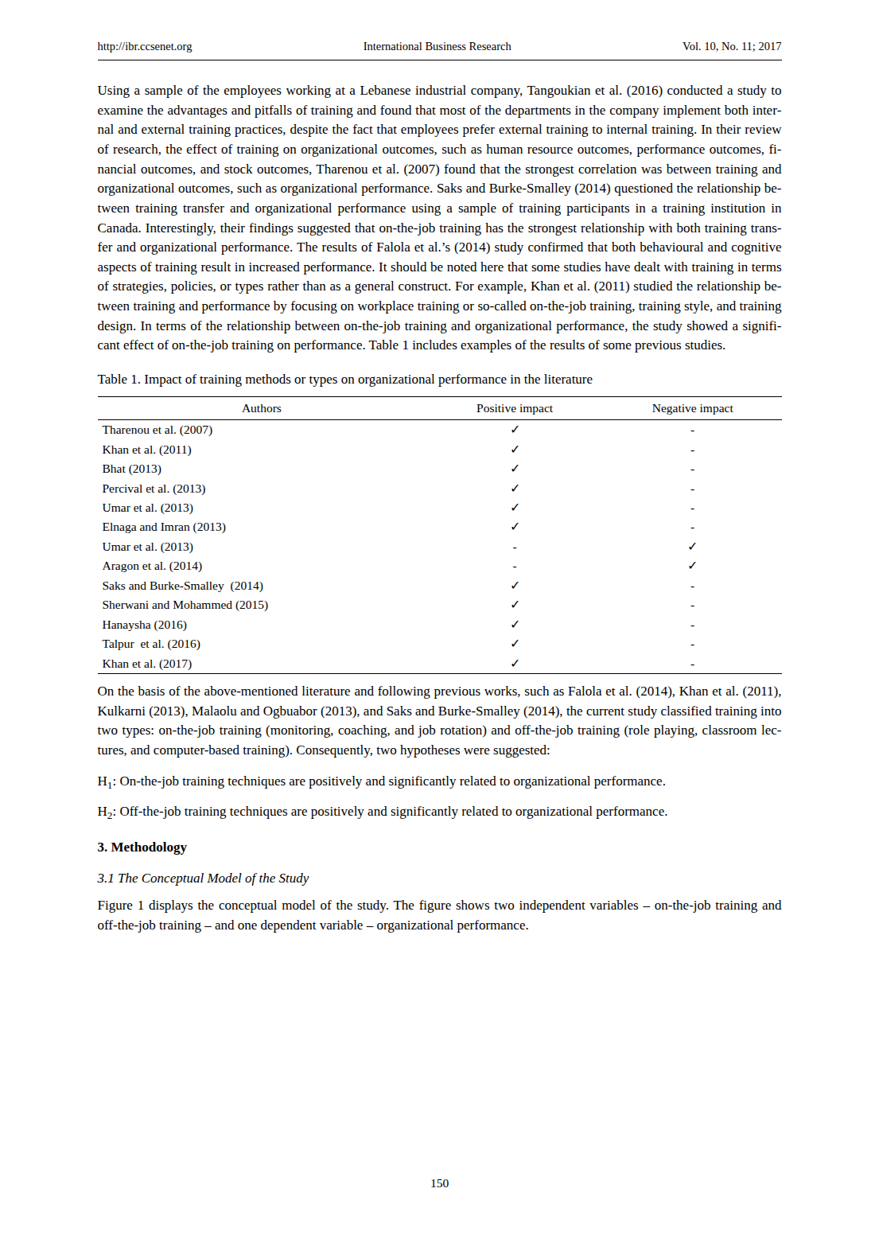http://ibr.ccsenet.org International Business Research Vol. 10, No. 11; 2017
Using a sample of the employees working at a Lebanese industrial company, Tangoukian et al. (2016) conducted a study to examine the advantages and pitfalls of training and found that most of the departments in the company implement both internal and external training practices, despite the fact that employees prefer external training to internal training. In their review of research, the effect of training on organizational outcomes, such as human resource outcomes, performance outcomes, financial outcomes, and stock outcomes, Tharenou et al. (2007) found that the strongest correlation was between training and organizational outcomes, such as organizational performance. Saks and Burke-Smalley (2014) questioned the relationship between training transfer and organizational performance using a sample of training participants in a training institution in Canada. Interestingly, their findings suggested that on-the-job training has the strongest relationship with both training transfer and organizational performance. The results of Falola et al.’s (2014) study confirmed that both behavioural and cognitive aspects of training result in increased performance. It should be noted here that some studies have dealt with training in terms of strategies, policies, or types rather than as a general construct. For example, Khan et al. (2011) studied the relationship between training and performance by focusing on workplace training or so-called on-the-job training, training style, and training design. In terms of the relationship between on-the-job training and organizational performance, the study showed a significant effect of on-the-job training on performance. Table 1 includes examples of the results of some previous studies.
Table 1. Impact of training methods or types on organizational performance in the literature
| Authors | Positive impact | Negative impact |
| --- | --- | --- |
| Tharenou et al. (2007) | ✓ | - |
| Khan et al. (2011) | ✓ | - |
| Bhat (2013) | ✓ | - |
| Percival et al. (2013) | ✓ | - |
| Umar et al. (2013) | ✓ | - |
| Elnaga and Imran (2013) | ✓ | - |
| Umar et al. (2013) | - | ✓ |
| Aragon et al. (2014) | - | ✓ |
| Saks and Burke-Smalley (2014) | ✓ | - |
| Sherwani and Mohammed (2015) | ✓ | - |
| Hanaysha (2016) | ✓ | - |
| Talpur et al. (2016) | ✓ | - |
| Khan et al. (2017) | ✓ | - |
On the basis of the above-mentioned literature and following previous works, such as Falola et al. (2014), Khan et al. (2011), Kulkarni (2013), Malaolu and Ogbuabor (2013), and Saks and Burke-Smalley (2014), the current study classified training into two types: on-the-job training (monitoring, coaching, and job rotation) and off-the-job training (role playing, classroom lectures, and computer-based training). Consequently, two hypotheses were suggested:
H1: On-the-job training techniques are positively and significantly related to organizational performance.
H2: Off-the-job training techniques are positively and significantly related to organizational performance.
3. Methodology
3.1 The Conceptual Model of the Study
Figure 1 displays the conceptual model of the study. The figure shows two independent variables – on-the-job training and off-the-job training – and one dependent variable – organizational performance.
150